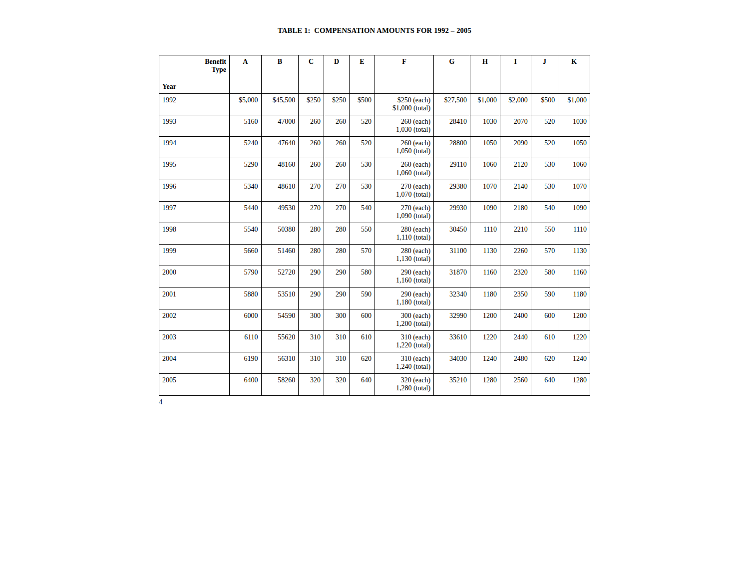TABLE 1: COMPENSATION AMOUNTS FOR 1992 – 2005
| Benefit Type Year | A | B | C | D | E | F | G | H | I | J | K |
| --- | --- | --- | --- | --- | --- | --- | --- | --- | --- | --- | --- |
| 1992 | $5,000 | $45,500 | $250 | $250 | $500 | $250 (each) $1,000 (total) | $27,500 | $1,000 | $2,000 | $500 | $1,000 |
| 1993 | 5160 | 47000 | 260 | 260 | 520 | 260 (each) 1,030 (total) | 28410 | 1030 | 2070 | 520 | 1030 |
| 1994 | 5240 | 47640 | 260 | 260 | 520 | 260 (each) 1,050 (total) | 28800 | 1050 | 2090 | 520 | 1050 |
| 1995 | 5290 | 48160 | 260 | 260 | 530 | 260 (each) 1,060 (total) | 29110 | 1060 | 2120 | 530 | 1060 |
| 1996 | 5340 | 48610 | 270 | 270 | 530 | 270 (each) 1,070 (total) | 29380 | 1070 | 2140 | 530 | 1070 |
| 1997 | 5440 | 49530 | 270 | 270 | 540 | 270 (each) 1,090 (total) | 29930 | 1090 | 2180 | 540 | 1090 |
| 1998 | 5540 | 50380 | 280 | 280 | 550 | 280 (each) 1,110 (total) | 30450 | 1110 | 2210 | 550 | 1110 |
| 1999 | 5660 | 51460 | 280 | 280 | 570 | 280 (each) 1,130 (total) | 31100 | 1130 | 2260 | 570 | 1130 |
| 2000 | 5790 | 52720 | 290 | 290 | 580 | 290 (each) 1,160 (total) | 31870 | 1160 | 2320 | 580 | 1160 |
| 2001 | 5880 | 53510 | 290 | 290 | 590 | 290 (each) 1,180 (total) | 32340 | 1180 | 2350 | 590 | 1180 |
| 2002 | 6000 | 54590 | 300 | 300 | 600 | 300 (each) 1,200 (total) | 32990 | 1200 | 2400 | 600 | 1200 |
| 2003 | 6110 | 55620 | 310 | 310 | 610 | 310 (each) 1,220 (total) | 33610 | 1220 | 2440 | 610 | 1220 |
| 2004 | 6190 | 56310 | 310 | 310 | 620 | 310 (each) 1,240 (total) | 34030 | 1240 | 2480 | 620 | 1240 |
| 2005 | 6400 | 58260 | 320 | 320 | 640 | 320 (each) 1,280 (total) | 35210 | 1280 | 2560 | 640 | 1280 |
4